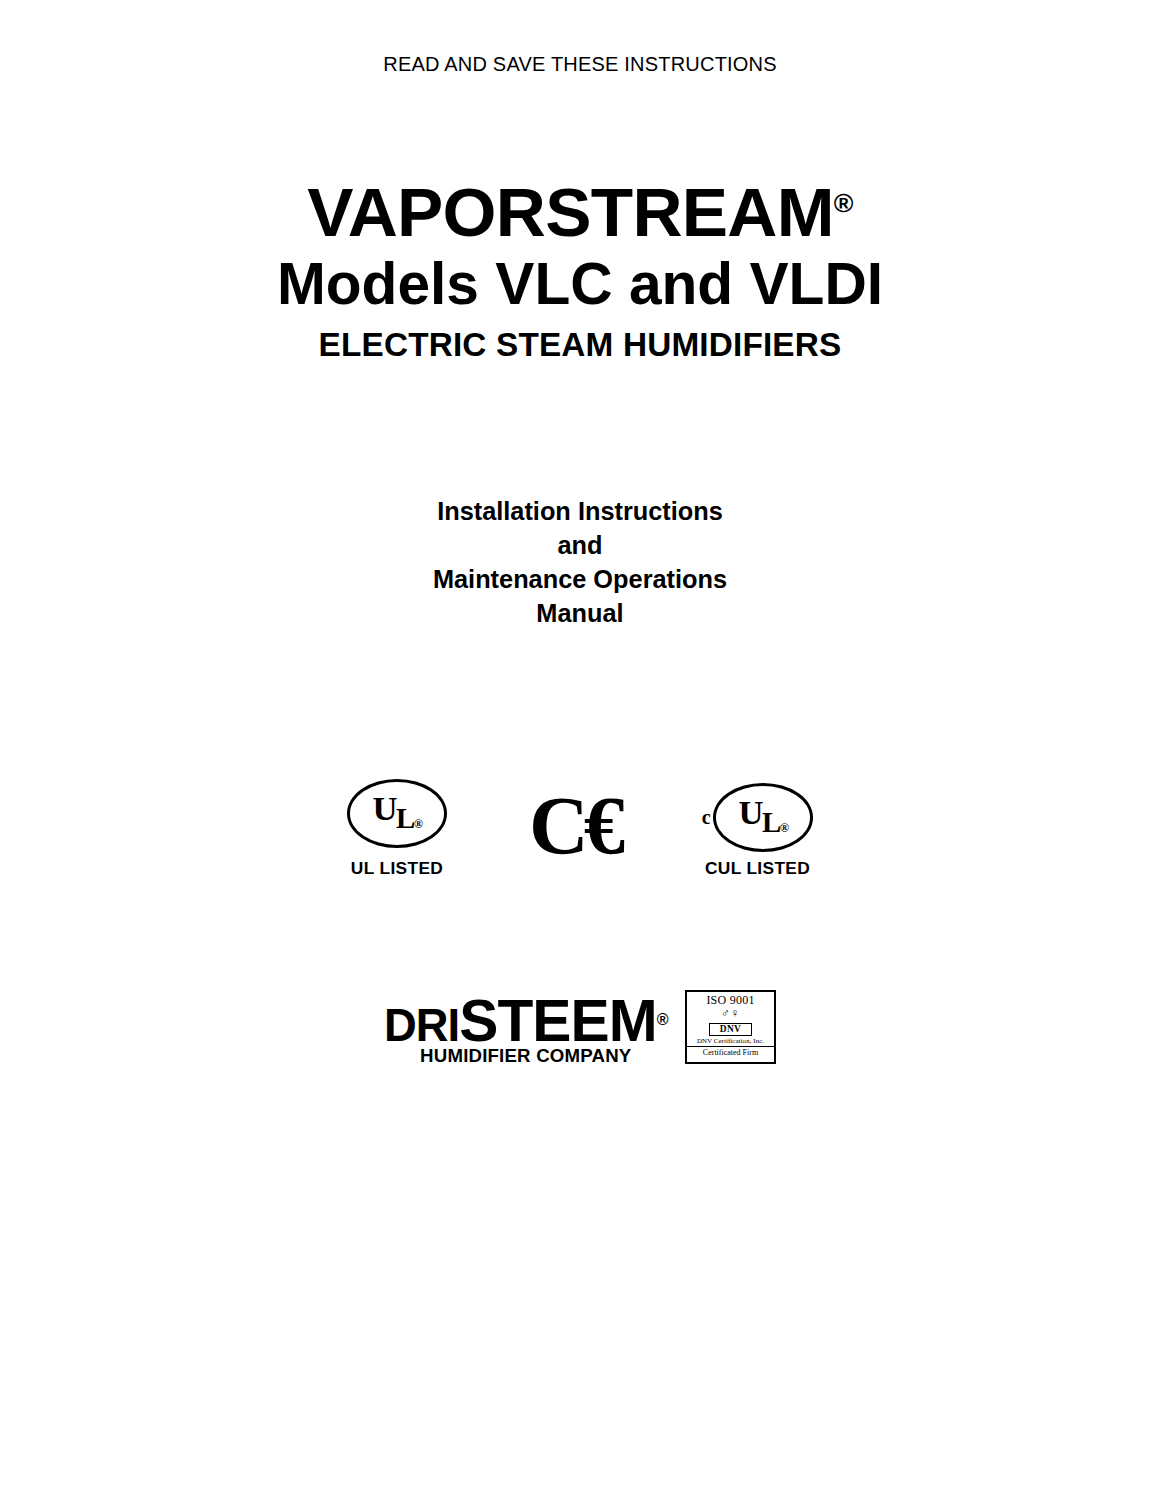READ AND SAVE THESE INSTRUCTIONS
VAPORSTREAM®
Models VLC and VLDI
ELECTRIC STEAM HUMIDIFIERS
Installation Instructions
and
Maintenance Operations
Manual
UL®
UL LISTED
C€
c UL®
CUL LISTED
DRISTEEM®
HUMIDIFIER COMPANY
ISO 9001
♂♀
DNV
DNV Certification, Inc.
Certificated Firm